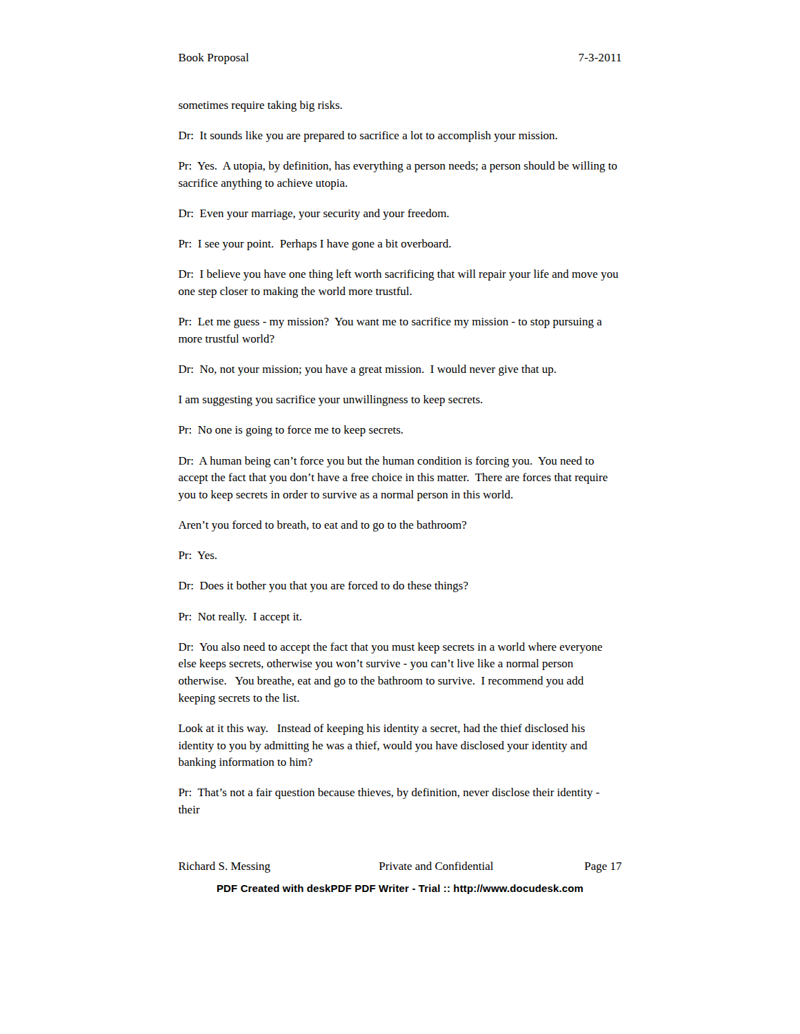Book Proposal 7-3-2011
sometimes require taking big risks.
Dr: It sounds like you are prepared to sacrifice a lot to accomplish your mission.
Pr: Yes. A utopia, by definition, has everything a person needs; a person should be willing to sacrifice anything to achieve utopia.
Dr: Even your marriage, your security and your freedom.
Pr: I see your point. Perhaps I have gone a bit overboard.
Dr: I believe you have one thing left worth sacrificing that will repair your life and move you one step closer to making the world more trustful.
Pr: Let me guess - my mission? You want me to sacrifice my mission - to stop pursuing a more trustful world?
Dr: No, not your mission; you have a great mission. I would never give that up.
I am suggesting you sacrifice your unwillingness to keep secrets.
Pr: No one is going to force me to keep secrets.
Dr: A human being can’t force you but the human condition is forcing you. You need to accept the fact that you don’t have a free choice in this matter. There are forces that require you to keep secrets in order to survive as a normal person in this world.
Aren’t you forced to breath, to eat and to go to the bathroom?
Pr: Yes.
Dr: Does it bother you that you are forced to do these things?
Pr: Not really. I accept it.
Dr: You also need to accept the fact that you must keep secrets in a world where everyone else keeps secrets, otherwise you won’t survive - you can’t live like a normal person otherwise. You breathe, eat and go to the bathroom to survive. I recommend you add keeping secrets to the list.
Look at it this way. Instead of keeping his identity a secret, had the thief disclosed his identity to you by admitting he was a thief, would you have disclosed your identity and banking information to him?
Pr: That’s not a fair question because thieves, by definition, never disclose their identity - their
Richard S. Messing Private and Confidential Page 17
PDF Created with deskPDF PDF Writer - Trial :: http://www.docudesk.com